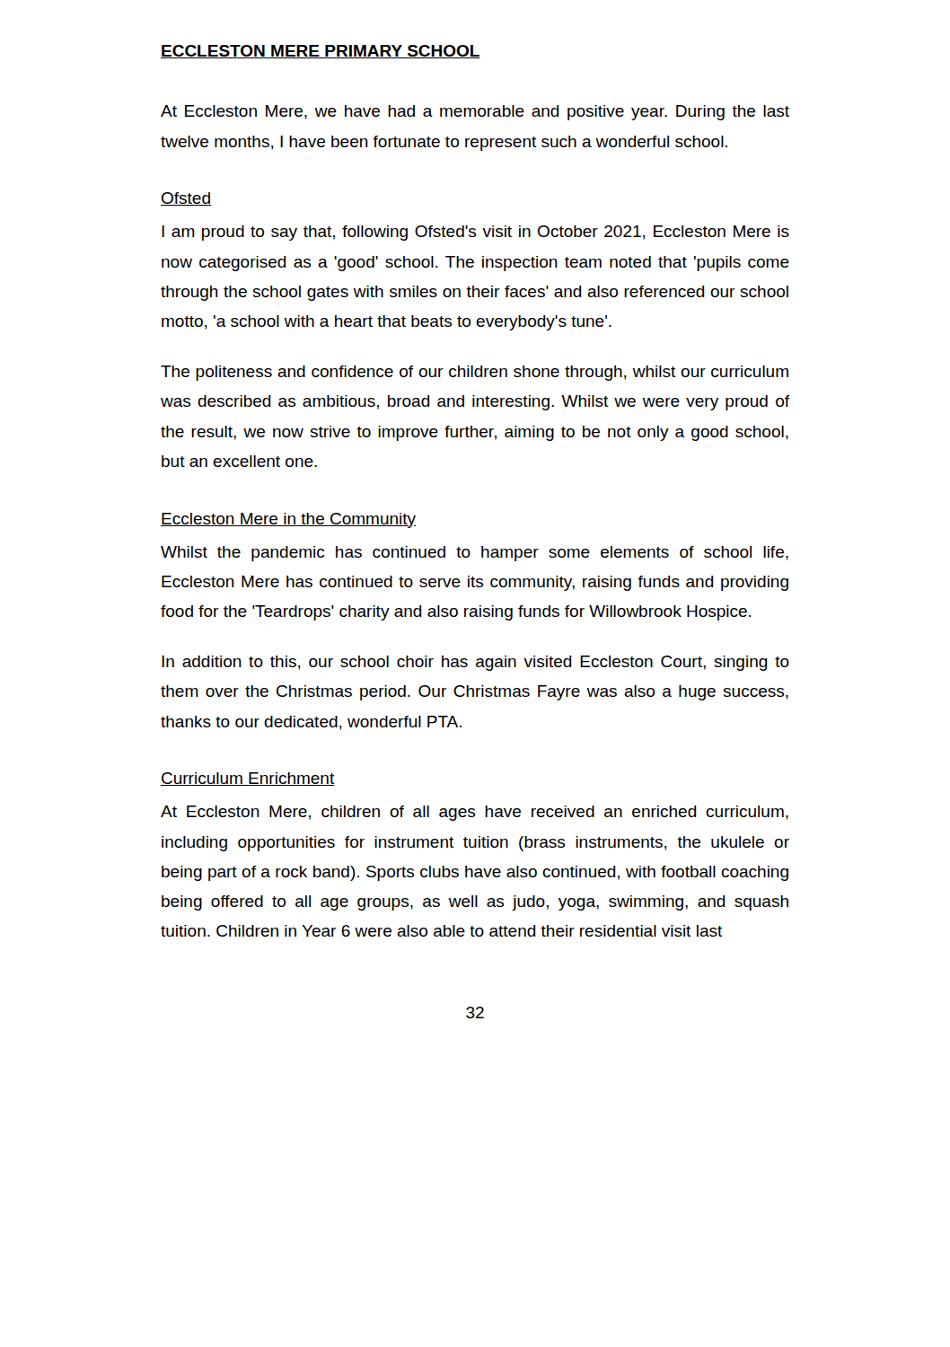ECCLESTON MERE PRIMARY SCHOOL
At Eccleston Mere, we have had a memorable and positive year. During the last twelve months, I have been fortunate to represent such a wonderful school.
Ofsted
I am proud to say that, following Ofsted's visit in October 2021, Eccleston Mere is now categorised as a 'good' school. The inspection team noted that 'pupils come through the school gates with smiles on their faces' and also referenced our school motto, 'a school with a heart that beats to everybody's tune'.
The politeness and confidence of our children shone through, whilst our curriculum was described as ambitious, broad and interesting. Whilst we were very proud of the result, we now strive to improve further, aiming to be not only a good school, but an excellent one.
Eccleston Mere in the Community
Whilst the pandemic has continued to hamper some elements of school life, Eccleston Mere has continued to serve its community, raising funds and providing food for the 'Teardrops' charity and also raising funds for Willowbrook Hospice.
In addition to this, our school choir has again visited Eccleston Court, singing to them over the Christmas period. Our Christmas Fayre was also a huge success, thanks to our dedicated, wonderful PTA.
Curriculum Enrichment
At Eccleston Mere, children of all ages have received an enriched curriculum, including opportunities for instrument tuition (brass instruments, the ukulele or being part of a rock band). Sports clubs have also continued, with football coaching being offered to all age groups, as well as judo, yoga, swimming, and squash tuition. Children in Year 6 were also able to attend their residential visit last
32